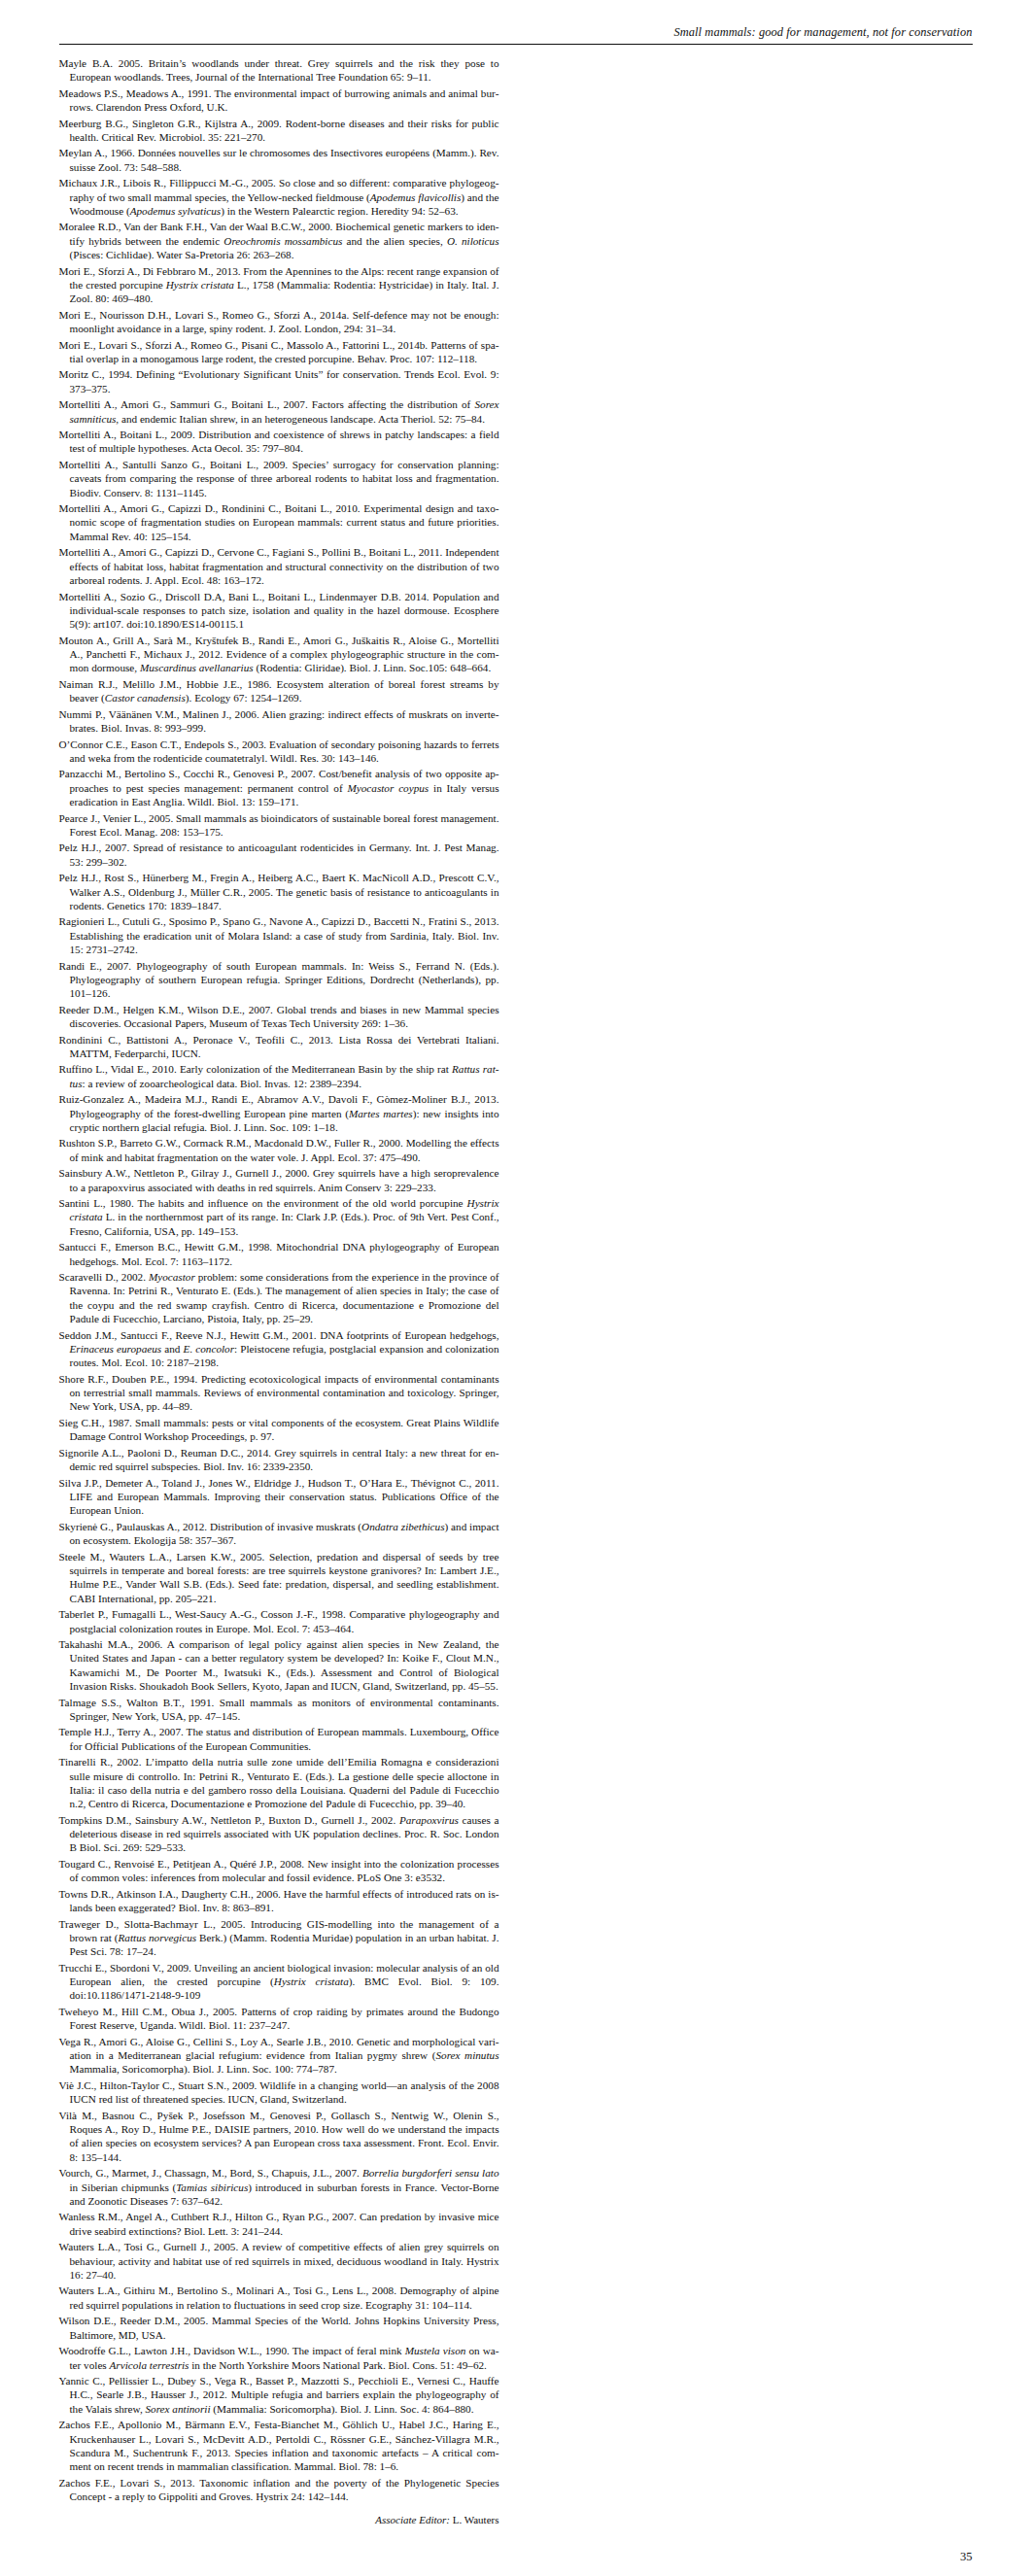Small mammals: good for management, not for conservation
Mayle B.A. 2005. Britain’s woodlands under threat. Grey squirrels and the risk they pose to European woodlands. Trees, Journal of the International Tree Foundation 65: 9–11.
Meadows P.S., Meadows A., 1991. The environmental impact of burrowing animals and animal burrows. Clarendon Press Oxford, U.K.
Meerburg B.G., Singleton G.R., Kijlstra A., 2009. Rodent-borne diseases and their risks for public health. Critical Rev. Microbiol. 35: 221–270.
Meylan A., 1966. Données nouvelles sur le chromosomes des Insectivores européens (Mamm.). Rev. suisse Zool. 73: 548–588.
Michaux J.R., Libois R., Fillippucci M.-G., 2005. So close and so different: comparative phylogeography of two small mammal species, the Yellow-necked fieldmouse (Apodemus flavicollis) and the Woodmouse (Apodemus sylvaticus) in the Western Palearctic region. Heredity 94: 52–63.
Moralee R.D., Van der Bank F.H., Van der Waal B.C.W., 2000. Biochemical genetic markers to identify hybrids between the endemic Oreochromis mossambicus and the alien species, O. niloticus (Pisces: Cichlidae). Water Sa-Pretoria 26: 263–268.
Mori E., Sforzi A., Di Febbraro M., 2013. From the Apennines to the Alps: recent range expansion of the crested porcupine Hystrix cristata L., 1758 (Mammalia: Rodentia: Hystricidae) in Italy. Ital. J. Zool. 80: 469–480.
Mori E., Nourisson D.H., Lovari S., Romeo G., Sforzi A., 2014a. Self-defence may not be enough: moonlight avoidance in a large, spiny rodent. J. Zool. London, 294: 31–34.
Mori E., Lovari S., Sforzi A., Romeo G., Pisani C., Massolo A., Fattorini L., 2014b. Patterns of spatial overlap in a monogamous large rodent, the crested porcupine. Behav. Proc. 107: 112–118.
Moritz C., 1994. Defining “Evolutionary Significant Units” for conservation. Trends Ecol. Evol. 9: 373–375.
Mortelliti A., Amori G., Sammuri G., Boitani L., 2007. Factors affecting the distribution of Sorex samniticus, and endemic Italian shrew, in an heterogeneous landscape. Acta Theriol. 52: 75–84.
Mortelliti A., Boitani L., 2009. Distribution and coexistence of shrews in patchy landscapes: a field test of multiple hypotheses. Acta Oecol. 35: 797–804.
Mortelliti A., Santulli Sanzo G., Boitani L., 2009. Species’ surrogacy for conservation planning: caveats from comparing the response of three arboreal rodents to habitat loss and fragmentation. Biodiv. Conserv. 8: 1131–1145.
Mortelliti A., Amori G., Capizzi D., Rondinini C., Boitani L., 2010. Experimental design and taxonomic scope of fragmentation studies on European mammals: current status and future priorities. Mammal Rev. 40: 125–154.
Mortelliti A., Amori G., Capizzi D., Cervone C., Fagiani S., Pollini B., Boitani L., 2011. Independent effects of habitat loss, habitat fragmentation and structural connectivity on the distribution of two arboreal rodents. J. Appl. Ecol. 48: 163–172.
Mortelliti A., Sozio G., Driscoll D.A, Bani L., Boitani L., Lindenmayer D.B. 2014. Population and individual-scale responses to patch size, isolation and quality in the hazel dormouse. Ecosphere 5(9): art107. doi:10.1890/ES14-00115.1
Mouton A., Grill A., Sarà M., Kryštufek B., Randi E., Amori G., Juškaitis R., Aloise G., Mortelliti A., Panchetti F., Michaux J., 2012. Evidence of a complex phylogeographic structure in the common dormouse, Muscardinus avellanarius (Rodentia: Gliridae). Biol. J. Linn. Soc.105: 648–664.
Naiman R.J., Melillo J.M., Hobbie J.E., 1986. Ecosystem alteration of boreal forest streams by beaver (Castor canadensis). Ecology 67: 1254–1269.
Nummi P., Väänänen V.M., Malinen J., 2006. Alien grazing: indirect effects of muskrats on invertebrates. Biol. Invas. 8: 993–999.
O’Connor C.E., Eason C.T., Endepols S., 2003. Evaluation of secondary poisoning hazards to ferrets and weka from the rodenticide coumatetralyl. Wildl. Res. 30: 143–146.
Panzacchi M., Bertolino S., Cocchi R., Genovesi P., 2007. Cost/benefit analysis of two opposite approaches to pest species management: permanent control of Myocastor coypus in Italy versus eradication in East Anglia. Wildl. Biol. 13: 159–171.
Pearce J., Venier L., 2005. Small mammals as bioindicators of sustainable boreal forest management. Forest Ecol. Manag. 208: 153–175.
Pelz H.J., 2007. Spread of resistance to anticoagulant rodenticides in Germany. Int. J. Pest Manag. 53: 299–302.
Pelz H.J., Rost S., Hünerberg M., Fregin A., Heiberg A.C., Baert K. MacNicoll A.D., Prescott C.V., Walker A.S., Oldenburg J., Müller C.R., 2005. The genetic basis of resistance to anticoagulants in rodents. Genetics 170: 1839–1847.
Ragionieri L., Cutuli G., Sposimo P., Spano G., Navone A., Capizzi D., Baccetti N., Fratini S., 2013. Establishing the eradication unit of Molara Island: a case of study from Sardinia, Italy. Biol. Inv. 15: 2731–2742.
Randi E., 2007. Phylogeography of south European mammals. In: Weiss S., Ferrand N. (Eds.). Phylogeography of southern European refugia. Springer Editions, Dordrecht (Netherlands), pp. 101–126.
Reeder D.M., Helgen K.M., Wilson D.E., 2007. Global trends and biases in new Mammal species discoveries. Occasional Papers, Museum of Texas Tech University 269: 1–36.
Rondinini C., Battistoni A., Peronace V., Teofili C., 2013. Lista Rossa dei Vertebrati Italiani. MATTM, Federparchi, IUCN.
Ruffino L., Vidal E., 2010. Early colonization of the Mediterranean Basin by the ship rat Rattus rattus: a review of zooarcheological data. Biol. Invas. 12: 2389–2394.
Ruiz-Gonzalez A., Madeira M.J., Randi E., Abramov A.V., Davoli F., Gòmez-Moliner B.J., 2013. Phylogeography of the forest-dwelling European pine marten (Martes martes): new insights into cryptic northern glacial refugia. Biol. J. Linn. Soc. 109: 1–18.
Rushton S.P., Barreto G.W., Cormack R.M., Macdonald D.W., Fuller R., 2000. Modelling the effects of mink and habitat fragmentation on the water vole. J. Appl. Ecol. 37: 475–490.
Sainsbury A.W., Nettleton P., Gilray J., Gurnell J., 2000. Grey squirrels have a high seroprevalence to a parapoxvirus associated with deaths in red squirrels. Anim Conserv 3: 229–233.
Santini L., 1980. The habits and influence on the environment of the old world porcupine Hystrix cristata L. in the northernmost part of its range. In: Clark J.P. (Eds.). Proc. of 9th Vert. Pest Conf., Fresno, California, USA, pp. 149–153.
Santucci F., Emerson B.C., Hewitt G.M., 1998. Mitochondrial DNA phylogeography of European hedgehogs. Mol. Ecol. 7: 1163–1172.
Scaravelli D., 2002. Myocastor problem: some considerations from the experience in the province of Ravenna. In: Petrini R., Venturato E. (Eds.). The management of alien species in Italy; the case of the coypu and the red swamp crayfish. Centro di Ricerca, documentazione e Promozione del Padule di Fucecchio, Larciano, Pistoia, Italy, pp. 25–29.
Seddon J.M., Santucci F., Reeve N.J., Hewitt G.M., 2001. DNA footprints of European hedgehogs, Erinaceus europaeus and E. concolor: Pleistocene refugia, postglacial expansion and colonization routes. Mol. Ecol. 10: 2187–2198.
Shore R.F., Douben P.E., 1994. Predicting ecotoxicological impacts of environmental contaminants on terrestrial small mammals. Reviews of environmental contamination and toxicology. Springer, New York, USA, pp. 44–89.
Sieg C.H., 1987. Small mammals: pests or vital components of the ecosystem. Great Plains Wildlife Damage Control Workshop Proceedings, p. 97.
Signorile A.L., Paoloni D., Reuman D.C., 2014. Grey squirrels in central Italy: a new threat for endemic red squirrel subspecies. Biol. Inv. 16: 2339-2350.
Silva J.P., Demeter A., Toland J., Jones W., Eldridge J., Hudson T., O’Hara E., Thévignot C., 2011. LIFE and European Mammals. Improving their conservation status. Publications Office of the European Union.
Skyrienė G., Paulauskas A., 2012. Distribution of invasive muskrats (Ondatra zibethicus) and impact on ecosystem. Ekologija 58: 357–367.
Steele M., Wauters L.A., Larsen K.W., 2005. Selection, predation and dispersal of seeds by tree squirrels in temperate and boreal forests: are tree squirrels keystone granivores? In: Lambert J.E., Hulme P.E., Vander Wall S.B. (Eds.). Seed fate: predation, dispersal, and seedling establishment. CABI International, pp. 205–221.
Taberlet P., Fumagalli L., West-Saucy A.-G., Cosson J.-F., 1998. Comparative phylogeography and postglacial colonization routes in Europe. Mol. Ecol. 7: 453–464.
Takahashi M.A., 2006. A comparison of legal policy against alien species in New Zealand, the United States and Japan - can a better regulatory system be developed? In: Koike F., Clout M.N., Kawamichi M., De Poorter M., Iwatsuki K., (Eds.). Assessment and Control of Biological Invasion Risks. Shoukadoh Book Sellers, Kyoto, Japan and IUCN, Gland, Switzerland, pp. 45–55.
Talmage S.S., Walton B.T., 1991. Small mammals as monitors of environmental contaminants. Springer, New York, USA, pp. 47–145.
Temple H.J., Terry A., 2007. The status and distribution of European mammals. Luxembourg, Office for Official Publications of the European Communities.
Tinarelli R., 2002. L’impatto della nutria sulle zone umide dell’Emilia Romagna e considerazioni sulle misure di controllo. In: Petrini R., Venturato E. (Eds.). La gestione delle specie alloctone in Italia: il caso della nutria e del gambero rosso della Louisiana. Quaderni del Padule di Fucecchio n.2, Centro di Ricerca, Documentazione e Promozione del Padule di Fucecchio, pp. 39–40.
Tompkins D.M., Sainsbury A.W., Nettleton P., Buxton D., Gurnell J., 2002. Parapoxvirus causes a deleterious disease in red squirrels associated with UK population declines. Proc. R. Soc. London B Biol. Sci. 269: 529–533.
Tougard C., Renvoisé E., Petitjean A., Quéré J.P., 2008. New insight into the colonization processes of common voles: inferences from molecular and fossil evidence. PLoS One 3: e3532.
Towns D.R., Atkinson I.A., Daugherty C.H., 2006. Have the harmful effects of introduced rats on islands been exaggerated? Biol. Inv. 8: 863–891.
Traweger D., Slotta-Bachmayr L., 2005. Introducing GIS-modelling into the management of a brown rat (Rattus norvegicus Berk.) (Mamm. Rodentia Muridae) population in an urban habitat. J. Pest Sci. 78: 17–24.
Trucchi E., Sbordoni V., 2009. Unveiling an ancient biological invasion: molecular analysis of an old European alien, the crested porcupine (Hystrix cristata). BMC Evol. Biol. 9: 109. doi:10.1186/1471-2148-9-109
Tweheyo M., Hill C.M., Obua J., 2005. Patterns of crop raiding by primates around the Budongo Forest Reserve, Uganda. Wildl. Biol. 11: 237–247.
Vega R., Amori G., Aloise G., Cellini S., Loy A., Searle J.B., 2010. Genetic and morphological variation in a Mediterranean glacial refugium: evidence from Italian pygmy shrew (Sorex minutus Mammalia, Soricomorpha). Biol. J. Linn. Soc. 100: 774–787.
Viè J.C., Hilton-Taylor C., Stuart S.N., 2009. Wildlife in a changing world—an analysis of the 2008 IUCN red list of threatened species. IUCN, Gland, Switzerland.
Vilà M., Basnou C., Pyšek P., Josefsson M., Genovesi P., Gollasch S., Nentwig W., Olenin S., Roques A., Roy D., Hulme P.E., DAISIE partners, 2010. How well do we understand the impacts of alien species on ecosystem services? A pan European cross taxa assessment. Front. Ecol. Envir. 8: 135–144.
Vourch, G., Marmet, J., Chassagn, M., Bord, S., Chapuis, J.L., 2007. Borrelia burgdorferi sensu lato in Siberian chipmunks (Tamias sibiricus) introduced in suburban forests in France. Vector-Borne and Zoonotic Diseases 7: 637–642.
Wanless R.M., Angel A., Cuthbert R.J., Hilton G., Ryan P.G., 2007. Can predation by invasive mice drive seabird extinctions? Biol. Lett. 3: 241–244.
Wauters L.A., Tosi G., Gurnell J., 2005. A review of competitive effects of alien grey squirrels on behaviour, activity and habitat use of red squirrels in mixed, deciduous woodland in Italy. Hystrix 16: 27–40.
Wauters L.A., Githiru M., Bertolino S., Molinari A., Tosi G., Lens L., 2008. Demography of alpine red squirrel populations in relation to fluctuations in seed crop size. Ecography 31: 104–114.
Wilson D.E., Reeder D.M., 2005. Mammal Species of the World. Johns Hopkins University Press, Baltimore, MD, USA.
Woodroffe G.L., Lawton J.H., Davidson W.L., 1990. The impact of feral mink Mustela vison on water voles Arvicola terrestris in the North Yorkshire Moors National Park. Biol. Cons. 51: 49–62.
Yannic C., Pellissier L., Dubey S., Vega R., Basset P., Mazzotti S., Pecchioli E., Vernesi C., Hauffe H.C., Searle J.B., Hausser J., 2012. Multiple refugia and barriers explain the phylogeography of the Valais shrew, Sorex antinorii (Mammalia: Soricomorpha). Biol. J. Linn. Soc. 4: 864–880.
Zachos F.E., Apollonio M., Bärmann E.V., Festa-Bianchet M., Göhlich U., Habel J.C., Haring E., Kruckenhauser L., Lovari S., McDevitt A.D., Pertoldi C., Rössner G.E., Sánchez-Villagra M.R., Scandura M., Suchentrunk F., 2013. Species inflation and taxonomic artefacts – A critical comment on recent trends in mammalian classification. Mammal. Biol. 78: 1–6.
Zachos F.E., Lovari S., 2013. Taxonomic inflation and the poverty of the Phylogenetic Species Concept - a reply to Gippoliti and Groves. Hystrix 24: 142–144.
Associate Editor: L. Wauters
35